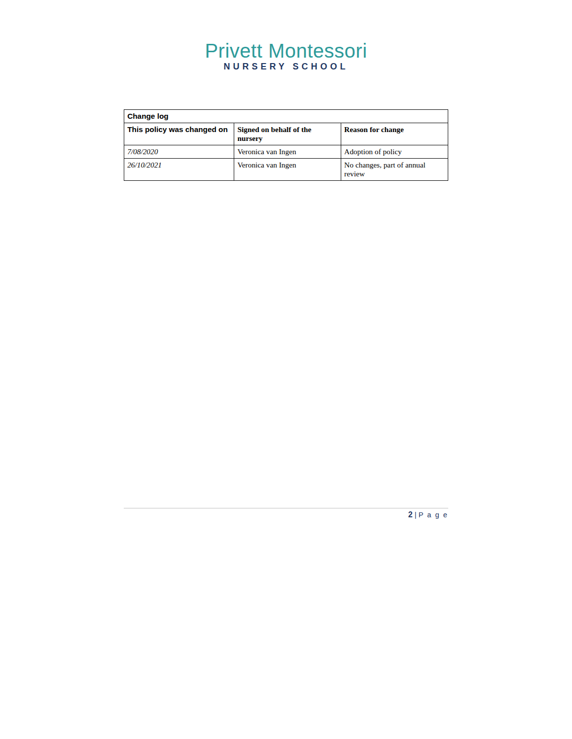Privett Montessori
NURSERY SCHOOL
| Change log |
| This policy was changed on | Signed on behalf of the nursery | Reason for change |
| 7/08/2020 | Veronica van Ingen | Adoption of policy |
| 26/10/2021 | Veronica van Ingen | No changes, part of annual review |
2 | P a g e